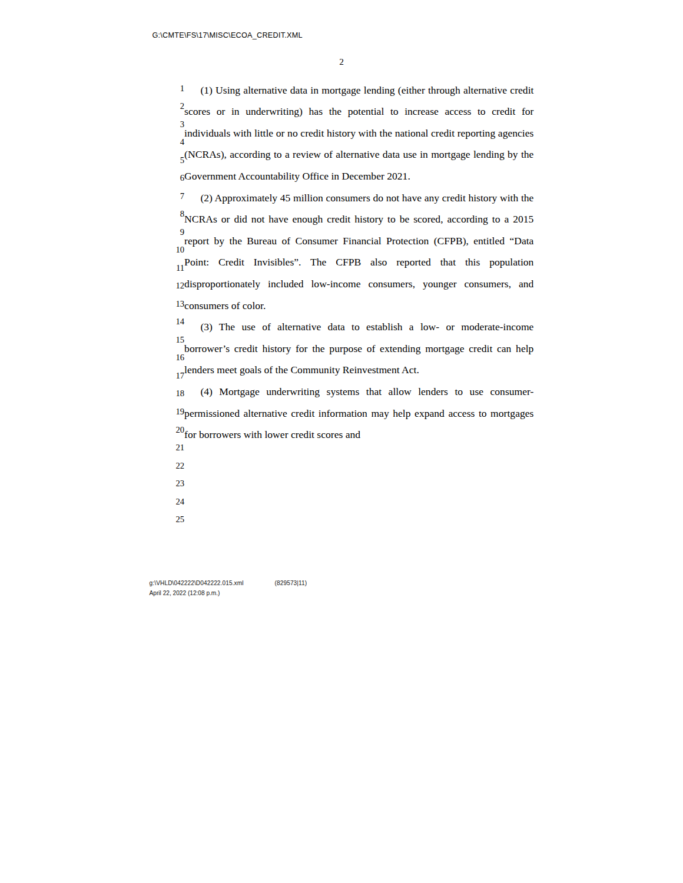G:\CMTE\FS\17\MISC\ECOA_CREDIT.XML
2
| 1 2 3 4 5 6 7 8 9 10 11 12 13 14 15 16 17 18 19 20 21 22 23 24 25 | (1) Using alternative data in mortgage lending (either through alternative credit scores or in underwriting) has the potential to increase access to credit for individuals with little or no credit history with the national credit reporting agencies (NCRAs), according to a review of alternative data use in mortgage lending by the Government Accountability Office in December 2021. (2) Approximately 45 million consumers do not have any credit history with the NCRAs or did not have enough credit history to be scored, according to a 2015 report by the Bureau of Consumer Financial Protection (CFPB), entitled “Data Point: Credit Invisibles”. The CFPB also reported that this population disproportionately included low-income consumers, younger consumers, and consumers of color. (3) The use of alternative data to establish a low- or moderate-income borrower’s credit history for the purpose of extending mortgage credit can help lenders meet goals of the Community Reinvestment Act. (4) Mortgage underwriting systems that allow lenders to use consumer-permissioned alternative credit information may help expand access to mortgages for borrowers with lower credit scores and |
g:\VHLD\042222\D042222.015.xml (829573|11)
April 22, 2022 (12:08 p.m.)